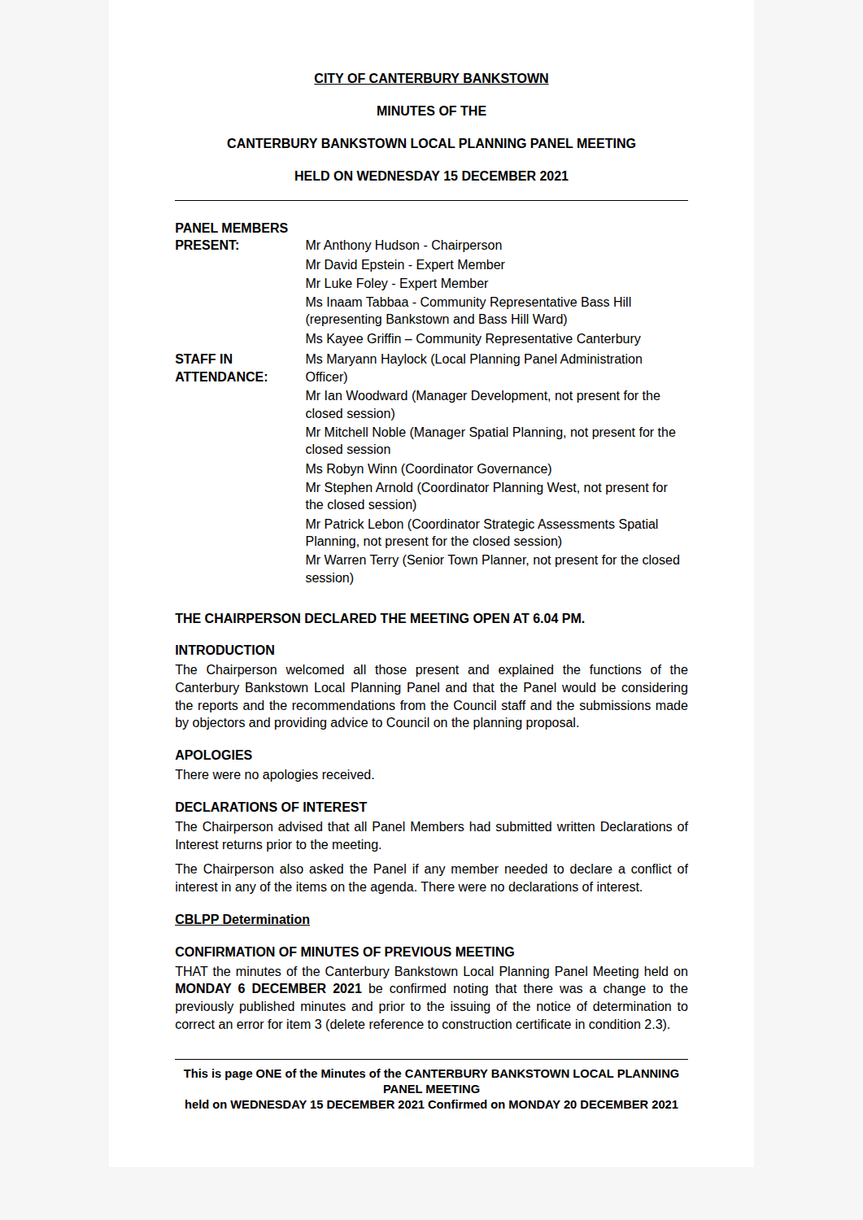CITY OF CANTERBURY BANKSTOWN
MINUTES OF THE
CANTERBURY BANKSTOWN LOCAL PLANNING PANEL MEETING
HELD ON WEDNESDAY 15 DECEMBER 2021
| PANEL MEMBERS |
| --- |
| PRESENT: | Mr Anthony Hudson - Chairperson Mr David Epstein - Expert Member Mr Luke Foley - Expert Member Ms Inaam Tabbaa - Community Representative Bass Hill (representing Bankstown and Bass Hill Ward) Ms Kayee Griffin – Community Representative Canterbury |
| STAFF IN ATTENDANCE: | Ms Maryann Haylock (Local Planning Panel Administration Officer) Mr Ian Woodward (Manager Development, not present for the closed session) Mr Mitchell Noble (Manager Spatial Planning, not present for the closed session Ms Robyn Winn (Coordinator Governance) Mr Stephen Arnold (Coordinator Planning West, not present for the closed session) Mr Patrick Lebon (Coordinator Strategic Assessments Spatial Planning, not present for the closed session) Mr Warren Terry (Senior Town Planner, not present for the closed session) |
THE CHAIRPERSON DECLARED THE MEETING OPEN AT 6.04 PM.
INTRODUCTION
The Chairperson welcomed all those present and explained the functions of the Canterbury Bankstown Local Planning Panel and that the Panel would be considering the reports and the recommendations from the Council staff and the submissions made by objectors and providing advice to Council on the planning proposal.
APOLOGIES
There were no apologies received.
DECLARATIONS OF INTEREST
The Chairperson advised that all Panel Members had submitted written Declarations of Interest returns prior to the meeting.
The Chairperson also asked the Panel if any member needed to declare a conflict of interest in any of the items on the agenda. There were no declarations of interest.
CBLPP Determination
CONFIRMATION OF MINUTES OF PREVIOUS MEETING
THAT the minutes of the Canterbury Bankstown Local Planning Panel Meeting held on MONDAY 6 DECEMBER 2021 be confirmed noting that there was a change to the previously published minutes and prior to the issuing of the notice of determination to correct an error for item 3 (delete reference to construction certificate in condition 2.3).
This is page ONE of the Minutes of the CANTERBURY BANKSTOWN LOCAL PLANNING PANEL MEETING
held on WEDNESDAY 15 DECEMBER 2021 Confirmed on MONDAY 20 DECEMBER 2021